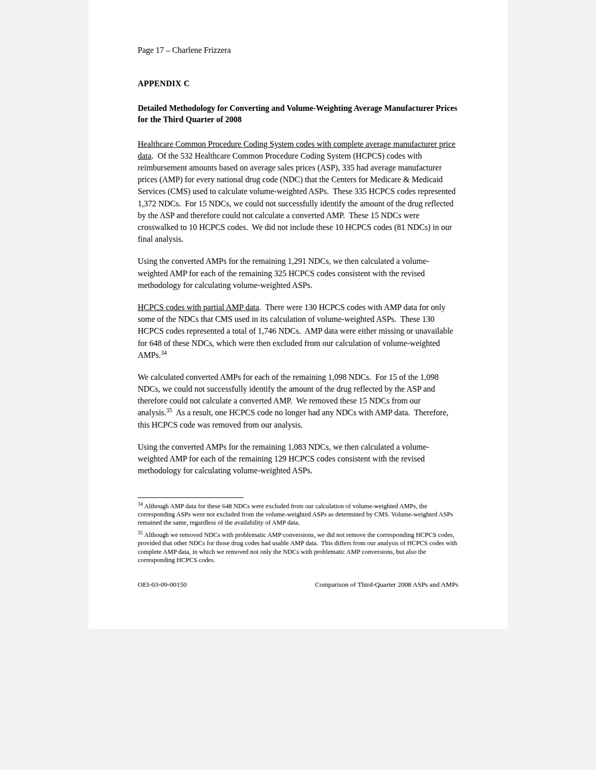Page 17 – Charlene Frizzera
APPENDIX C
Detailed Methodology for Converting and Volume-Weighting Average Manufacturer Prices for the Third Quarter of 2008
Healthcare Common Procedure Coding System codes with complete average manufacturer price data. Of the 532 Healthcare Common Procedure Coding System (HCPCS) codes with reimbursement amounts based on average sales prices (ASP), 335 had average manufacturer prices (AMP) for every national drug code (NDC) that the Centers for Medicare & Medicaid Services (CMS) used to calculate volume-weighted ASPs. These 335 HCPCS codes represented 1,372 NDCs. For 15 NDCs, we could not successfully identify the amount of the drug reflected by the ASP and therefore could not calculate a converted AMP. These 15 NDCs were crosswalked to 10 HCPCS codes. We did not include these 10 HCPCS codes (81 NDCs) in our final analysis.
Using the converted AMPs for the remaining 1,291 NDCs, we then calculated a volume-weighted AMP for each of the remaining 325 HCPCS codes consistent with the revised methodology for calculating volume-weighted ASPs.
HCPCS codes with partial AMP data. There were 130 HCPCS codes with AMP data for only some of the NDCs that CMS used in its calculation of volume-weighted ASPs. These 130 HCPCS codes represented a total of 1,746 NDCs. AMP data were either missing or unavailable for 648 of these NDCs, which were then excluded from our calculation of volume-weighted AMPs.34
We calculated converted AMPs for each of the remaining 1,098 NDCs. For 15 of the 1,098 NDCs, we could not successfully identify the amount of the drug reflected by the ASP and therefore could not calculate a converted AMP. We removed these 15 NDCs from our analysis.35 As a result, one HCPCS code no longer had any NDCs with AMP data. Therefore, this HCPCS code was removed from our analysis.
Using the converted AMPs for the remaining 1,083 NDCs, we then calculated a volume-weighted AMP for each of the remaining 129 HCPCS codes consistent with the revised methodology for calculating volume-weighted ASPs.
34 Although AMP data for these 648 NDCs were excluded from our calculation of volume-weighted AMPs, the corresponding ASPs were not excluded from the volume-weighted ASPs as determined by CMS. Volume-weighted ASPs remained the same, regardless of the availability of AMP data.
35 Although we removed NDCs with problematic AMP conversions, we did not remove the corresponding HCPCS codes, provided that other NDCs for those drug codes had usable AMP data. This differs from our analysis of HCPCS codes with complete AMP data, in which we removed not only the NDCs with problematic AMP conversions, but also the corresponding HCPCS codes.
OEI-03-09-00150
Comparison of Third-Quarter 2008 ASPs and AMPs